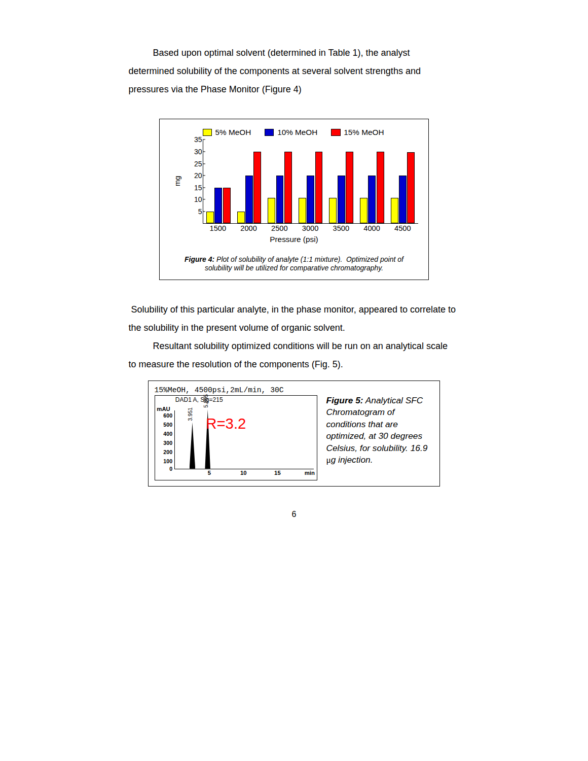Based upon optimal solvent (determined in Table 1), the analyst
determined solubility of the components at several solvent strengths and
pressures via the Phase Monitor (Figure 4)
5% MeOH
10% MeOH
15% MeOH
mg
35
30
25
20
15
10
5
1500 2000 2500 3000 3500 4000 4500
Pressure (psi)
Figure 4: Plot of solubility of analyte (1:1 mixture). Optimized point of
solubility will be utilized for comparative chromatography.
Solubility of this particular analyte, in the phase monitor, appeared to correlate to
the solubility in the present volume of organic solvent.
Resultant solubility optimized conditions will be run on an analytical scale
to measure the resolution of the components (Fig. 5).
15%MeOH, 4500psi,2mL/min, 30C
DAD1 A, Sig=215
mAU
600
500
400
300
200
100
0
3.951
5.895
R=3.2
5 10 15 min
Figure 5: Analytical SFC Chromatogram of conditions that are optimized, at 30 degrees Celsius, for solubility. 16.9 μg injection.
6